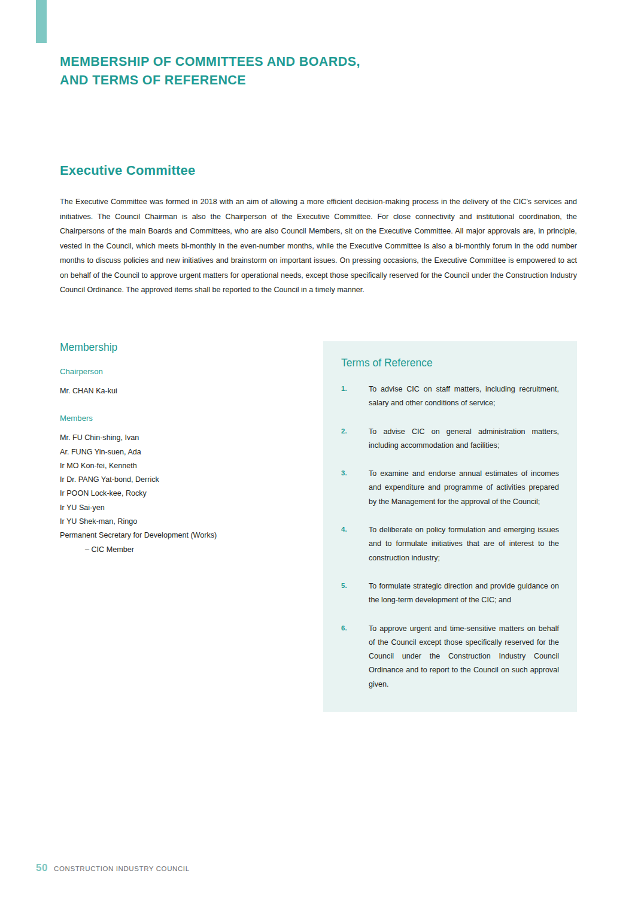Membership of Committees and Boards,
and Terms of Reference
Executive Committee
The Executive Committee was formed in 2018 with an aim of allowing a more efficient decision-making process in the delivery of the CIC’s services and initiatives. The Council Chairman is also the Chairperson of the Executive Committee. For close connectivity and institutional coordination, the Chairpersons of the main Boards and Committees, who are also Council Members, sit on the Executive Committee. All major approvals are, in principle, vested in the Council, which meets bi-monthly in the even-number months, while the Executive Committee is also a bi-monthly forum in the odd number months to discuss policies and new initiatives and brainstorm on important issues. On pressing occasions, the Executive Committee is empowered to act on behalf of the Council to approve urgent matters for operational needs, except those specifically reserved for the Council under the Construction Industry Council Ordinance. The approved items shall be reported to the Council in a timely manner.
Membership
Chairperson
Mr. CHAN Ka-kui
Members
Mr. FU Chin-shing, Ivan
Ar. FUNG Yin-suen, Ada
Ir MO Kon-fei, Kenneth
Ir Dr. PANG Yat-bond, Derrick
Ir POON Lock-kee, Rocky
Ir YU Sai-yen
Ir YU Shek-man, Ringo
Permanent Secretary for Development (Works) – CIC Member
Terms of Reference
To advise CIC on staff matters, including recruitment, salary and other conditions of service;
To advise CIC on general administration matters, including accommodation and facilities;
To examine and endorse annual estimates of incomes and expenditure and programme of activities prepared by the Management for the approval of the Council;
To deliberate on policy formulation and emerging issues and to formulate initiatives that are of interest to the construction industry;
To formulate strategic direction and provide guidance on the long-term development of the CIC; and
To approve urgent and time-sensitive matters on behalf of the Council except those specifically reserved for the Council under the Construction Industry Council Ordinance and to report to the Council on such approval given.
50 Construction Industry Council